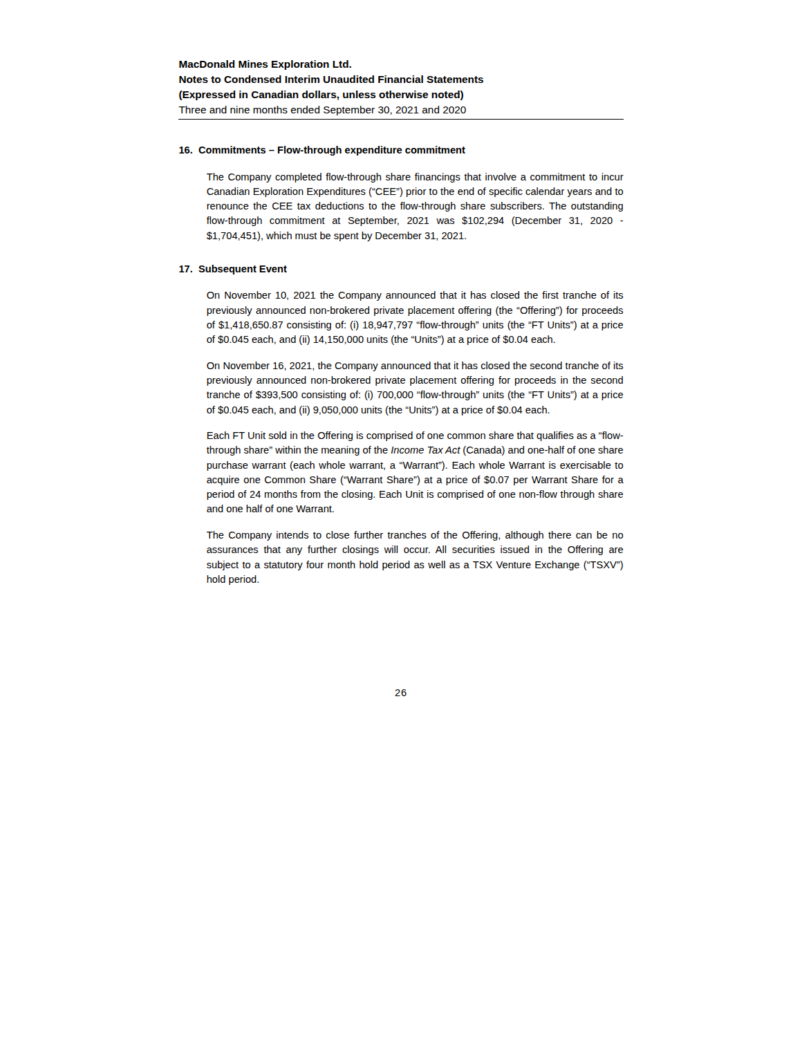MacDonald Mines Exploration Ltd.
Notes to Condensed Interim Unaudited Financial Statements
(Expressed in Canadian dollars, unless otherwise noted)
Three and nine months ended September 30, 2021 and 2020
16. Commitments – Flow-through expenditure commitment
The Company completed flow-through share financings that involve a commitment to incur Canadian Exploration Expenditures (“CEE”) prior to the end of specific calendar years and to renounce the CEE tax deductions to the flow-through share subscribers. The outstanding flow-through commitment at September, 2021 was $102,294 (December 31, 2020 - $1,704,451), which must be spent by December 31, 2021.
17. Subsequent Event
On November 10, 2021 the Company announced that it has closed the first tranche of its previously announced non-brokered private placement offering (the “Offering”) for proceeds of $1,418,650.87 consisting of: (i) 18,947,797 “flow-through” units (the “FT Units”) at a price of $0.045 each, and (ii) 14,150,000 units (the “Units”) at a price of $0.04 each.
On November 16, 2021, the Company announced that it has closed the second tranche of its previously announced non-brokered private placement offering for proceeds in the second tranche of $393,500 consisting of: (i) 700,000 “flow-through” units (the “FT Units”) at a price of $0.045 each, and (ii) 9,050,000 units (the “Units”) at a price of $0.04 each.
Each FT Unit sold in the Offering is comprised of one common share that qualifies as a “flow-through share” within the meaning of the Income Tax Act (Canada) and one-half of one share purchase warrant (each whole warrant, a “Warrant”). Each whole Warrant is exercisable to acquire one Common Share (“Warrant Share”) at a price of $0.07 per Warrant Share for a period of 24 months from the closing. Each Unit is comprised of one non-flow through share and one half of one Warrant.
The Company intends to close further tranches of the Offering, although there can be no assurances that any further closings will occur. All securities issued in the Offering are subject to a statutory four month hold period as well as a TSX Venture Exchange (“TSXV”) hold period.
26